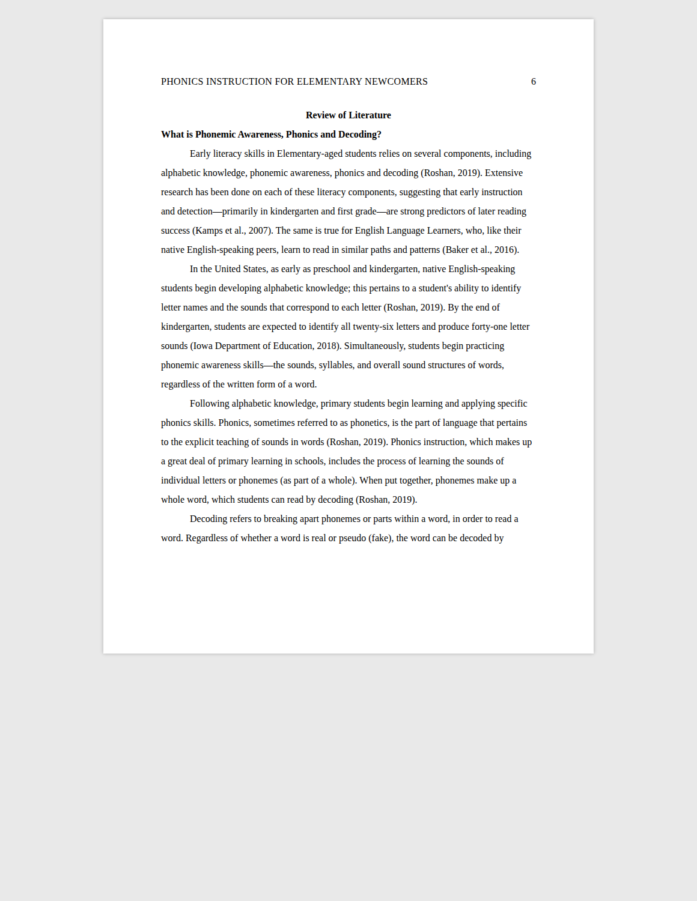Phonics Instruction for Elementary Newcomers 6
Review of Literature
What is Phonemic Awareness, Phonics and Decoding?
Early literacy skills in Elementary-aged students relies on several components, including alphabetic knowledge, phonemic awareness, phonics and decoding (Roshan, 2019). Extensive research has been done on each of these literacy components, suggesting that early instruction and detection—primarily in kindergarten and first grade—are strong predictors of later reading success (Kamps et al., 2007). The same is true for English Language Learners, who, like their native English-speaking peers, learn to read in similar paths and patterns (Baker et al., 2016).
In the United States, as early as preschool and kindergarten, native English-speaking students begin developing alphabetic knowledge; this pertains to a student's ability to identify letter names and the sounds that correspond to each letter (Roshan, 2019). By the end of kindergarten, students are expected to identify all twenty-six letters and produce forty-one letter sounds (Iowa Department of Education, 2018). Simultaneously, students begin practicing phonemic awareness skills—the sounds, syllables, and overall sound structures of words, regardless of the written form of a word.
Following alphabetic knowledge, primary students begin learning and applying specific phonics skills. Phonics, sometimes referred to as phonetics, is the part of language that pertains to the explicit teaching of sounds in words (Roshan, 2019). Phonics instruction, which makes up a great deal of primary learning in schools, includes the process of learning the sounds of individual letters or phonemes (as part of a whole). When put together, phonemes make up a whole word, which students can read by decoding (Roshan, 2019).
Decoding refers to breaking apart phonemes or parts within a word, in order to read a word. Regardless of whether a word is real or pseudo (fake), the word can be decoded by